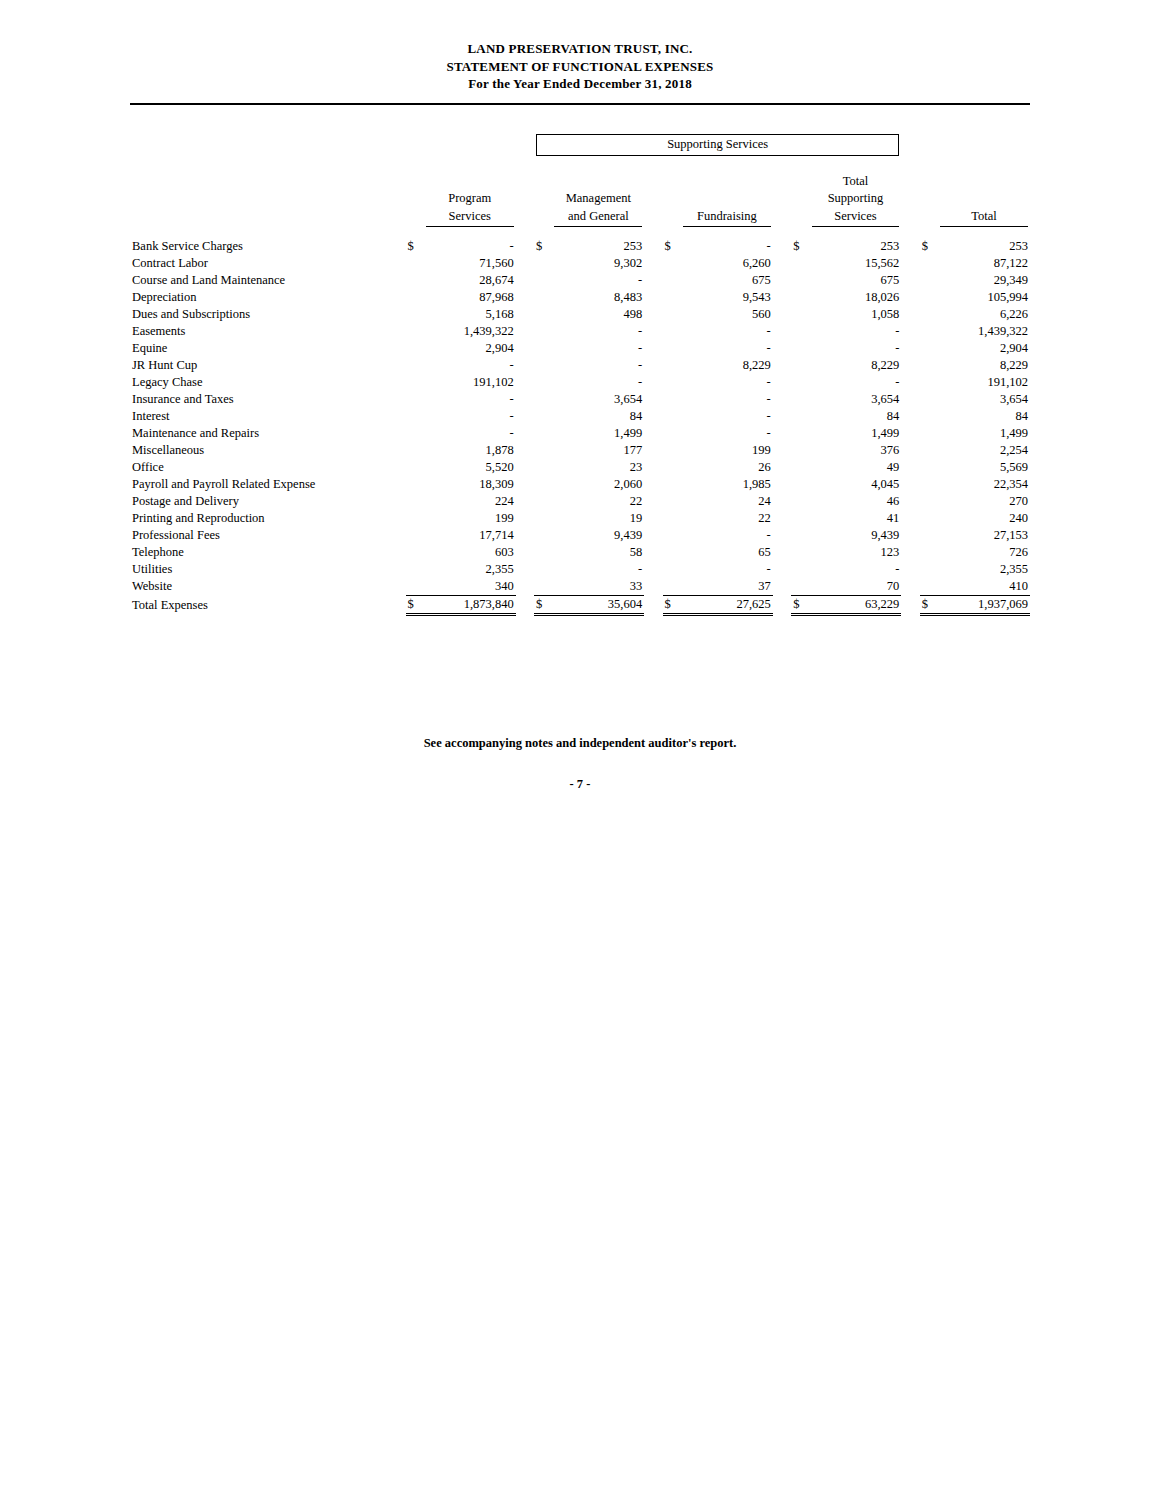LAND PRESERVATION TRUST, INC.
STATEMENT OF FUNCTIONAL EXPENSES
For the Year Ended December 31, 2018
| | | | | Supporting Services | | | |
| | | | | | | | | | | | Total | | | |
| | | Program | | | Management | | | | | | Supporting | | | |
| | | Services | | | and General | | | Fundraising | | | Services | | | Total |
| Bank Service Charges | $ | - | | $ | 253 | | $ | - | | $ | 253 | | $ | 253 |
| Contract Labor | | 71,560 | | | 9,302 | | | 6,260 | | | 15,562 | | | 87,122 |
| Course and Land Maintenance | | 28,674 | | | - | | | 675 | | | 675 | | | 29,349 |
| Depreciation | | 87,968 | | | 8,483 | | | 9,543 | | | 18,026 | | | 105,994 |
| Dues and Subscriptions | | 5,168 | | | 498 | | | 560 | | | 1,058 | | | 6,226 |
| Easements | | 1,439,322 | | | - | | | - | | | - | | | 1,439,322 |
| Equine | | 2,904 | | | - | | | - | | | - | | | 2,904 |
| JR Hunt Cup | | - | | | - | | | 8,229 | | | 8,229 | | | 8,229 |
| Legacy Chase | | 191,102 | | | - | | | - | | | - | | | 191,102 |
| Insurance and Taxes | | - | | | 3,654 | | | - | | | 3,654 | | | 3,654 |
| Interest | | - | | | 84 | | | - | | | 84 | | | 84 |
| Maintenance and Repairs | | - | | | 1,499 | | | - | | | 1,499 | | | 1,499 |
| Miscellaneous | | 1,878 | | | 177 | | | 199 | | | 376 | | | 2,254 |
| Office | | 5,520 | | | 23 | | | 26 | | | 49 | | | 5,569 |
| Payroll and Payroll Related Expense | | 18,309 | | | 2,060 | | | 1,985 | | | 4,045 | | | 22,354 |
| Postage and Delivery | | 224 | | | 22 | | | 24 | | | 46 | | | 270 |
| Printing and Reproduction | | 199 | | | 19 | | | 22 | | | 41 | | | 240 |
| Professional Fees | | 17,714 | | | 9,439 | | | - | | | 9,439 | | | 27,153 |
| Telephone | | 603 | | | 58 | | | 65 | | | 123 | | | 726 |
| Utilities | | 2,355 | | | - | | | - | | | - | | | 2,355 |
| Website | | 340 | | | 33 | | | 37 | | | 70 | | | 410 |
| Total Expenses | $ | 1,873,840 | | $ | 35,604 | | $ | 27,625 | | $ | 63,229 | | $ | 1,937,069 |
See accompanying notes and independent auditor's report.
- 7 -